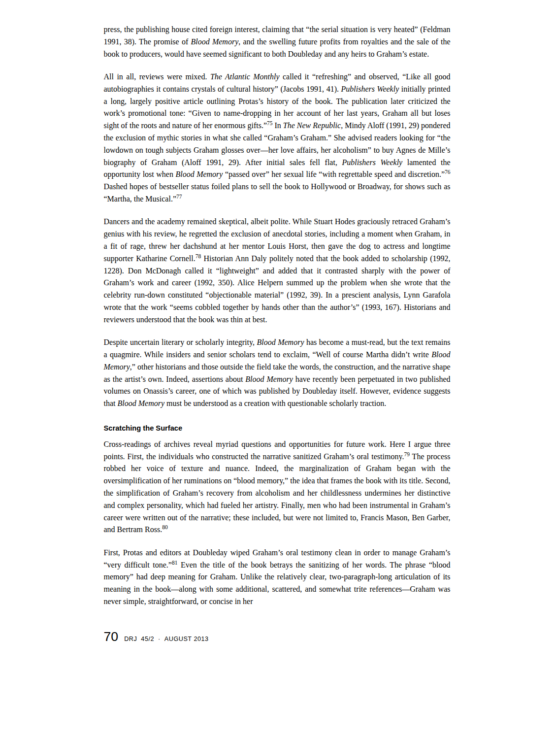press, the publishing house cited foreign interest, claiming that “the serial situation is very heated” (Feldman 1991, 38). The promise of Blood Memory, and the swelling future profits from royalties and the sale of the book to producers, would have seemed significant to both Doubleday and any heirs to Graham’s estate.
All in all, reviews were mixed. The Atlantic Monthly called it “refreshing” and observed, “Like all good autobiographies it contains crystals of cultural history” (Jacobs 1991, 41). Publishers Weekly initially printed a long, largely positive article outlining Protas’s history of the book. The publication later criticized the work’s promotional tone: “Given to name-dropping in her account of her last years, Graham all but loses sight of the roots and nature of her enormous gifts.”75 In The New Republic, Mindy Aloff (1991, 29) pondered the exclusion of mythic stories in what she called “Graham’s Graham.” She advised readers looking for “the lowdown on tough subjects Graham glosses over—her love affairs, her alcoholism” to buy Agnes de Mille’s biography of Graham (Aloff 1991, 29). After initial sales fell flat, Publishers Weekly lamented the opportunity lost when Blood Memory “passed over” her sexual life “with regrettable speed and discretion.”76 Dashed hopes of bestseller status foiled plans to sell the book to Hollywood or Broadway, for shows such as “Martha, the Musical.”77
Dancers and the academy remained skeptical, albeit polite. While Stuart Hodes graciously retraced Graham’s genius with his review, he regretted the exclusion of anecdotal stories, including a moment when Graham, in a fit of rage, threw her dachshund at her mentor Louis Horst, then gave the dog to actress and longtime supporter Katharine Cornell.78 Historian Ann Daly politely noted that the book added to scholarship (1992, 1228). Don McDonagh called it “lightweight” and added that it contrasted sharply with the power of Graham’s work and career (1992, 350). Alice Helpern summed up the problem when she wrote that the celebrity run-down constituted “objectionable material” (1992, 39). In a prescient analysis, Lynn Garafola wrote that the work “seems cobbled together by hands other than the author’s” (1993, 167). Historians and reviewers understood that the book was thin at best.
Despite uncertain literary or scholarly integrity, Blood Memory has become a must-read, but the text remains a quagmire. While insiders and senior scholars tend to exclaim, “Well of course Martha didn’t write Blood Memory,” other historians and those outside the field take the words, the construction, and the narrative shape as the artist’s own. Indeed, assertions about Blood Memory have recently been perpetuated in two published volumes on Onassis’s career, one of which was published by Doubleday itself. However, evidence suggests that Blood Memory must be understood as a creation with questionable scholarly traction.
Scratching the Surface
Cross-readings of archives reveal myriad questions and opportunities for future work. Here I argue three points. First, the individuals who constructed the narrative sanitized Graham’s oral testimony.79 The process robbed her voice of texture and nuance. Indeed, the marginalization of Graham began with the oversimplification of her ruminations on “blood memory,” the idea that frames the book with its title. Second, the simplification of Graham’s recovery from alcoholism and her childlessness undermines her distinctive and complex personality, which had fueled her artistry. Finally, men who had been instrumental in Graham’s career were written out of the narrative; these included, but were not limited to, Francis Mason, Ben Garber, and Bertram Ross.80
First, Protas and editors at Doubleday wiped Graham’s oral testimony clean in order to manage Graham’s “very difficult tone.”81 Even the title of the book betrays the sanitizing of her words. The phrase “blood memory” had deep meaning for Graham. Unlike the relatively clear, two-paragraph-long articulation of its meaning in the book—along with some additional, scattered, and somewhat trite references—Graham was never simple, straightforward, or concise in her
70 DRJ 45/2 · AUGUST 2013